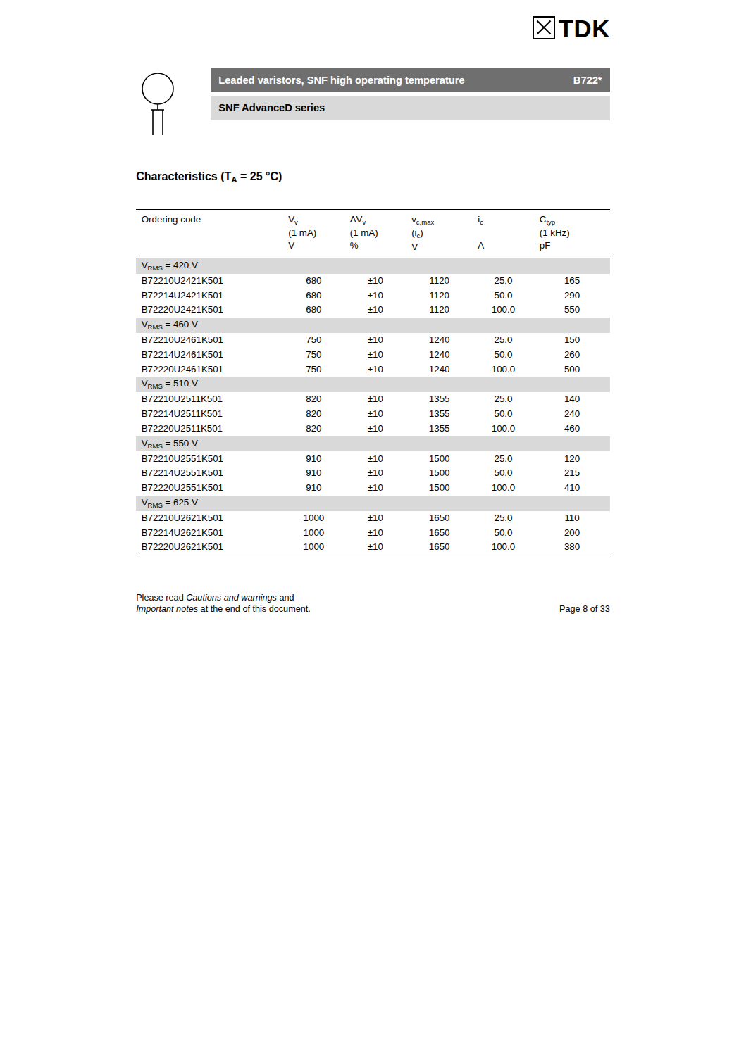TDK
Leaded varistors, SNF high operating temperature B722*
SNF AdvanceD series
Characteristics (TA = 25 °C)
| Ordering code | V v (1 mA) V | ΔV v (1 mA) % | v c,max (i c ) V | i c A | C typ (1 kHz) pF |
| --- | --- | --- | --- | --- | --- |
| V RMS = 420 V |
| B72210U2421K501 | 680 | ±10 | 1120 | 25.0 | 165 |
| B72214U2421K501 | 680 | ±10 | 1120 | 50.0 | 290 |
| B72220U2421K501 | 680 | ±10 | 1120 | 100.0 | 550 |
| V RMS = 460 V |
| B72210U2461K501 | 750 | ±10 | 1240 | 25.0 | 150 |
| B72214U2461K501 | 750 | ±10 | 1240 | 50.0 | 260 |
| B72220U2461K501 | 750 | ±10 | 1240 | 100.0 | 500 |
| V RMS = 510 V |
| B72210U2511K501 | 820 | ±10 | 1355 | 25.0 | 140 |
| B72214U2511K501 | 820 | ±10 | 1355 | 50.0 | 240 |
| B72220U2511K501 | 820 | ±10 | 1355 | 100.0 | 460 |
| V RMS = 550 V |
| B72210U2551K501 | 910 | ±10 | 1500 | 25.0 | 120 |
| B72214U2551K501 | 910 | ±10 | 1500 | 50.0 | 215 |
| B72220U2551K501 | 910 | ±10 | 1500 | 100.0 | 410 |
| V RMS = 625 V |
| B72210U2621K501 | 1000 | ±10 | 1650 | 25.0 | 110 |
| B72214U2621K501 | 1000 | ±10 | 1650 | 50.0 | 200 |
| B72220U2621K501 | 1000 | ±10 | 1650 | 100.0 | 380 |
Please read Cautions and warnings and
Important notes at the end of this document.
Page 8 of 33